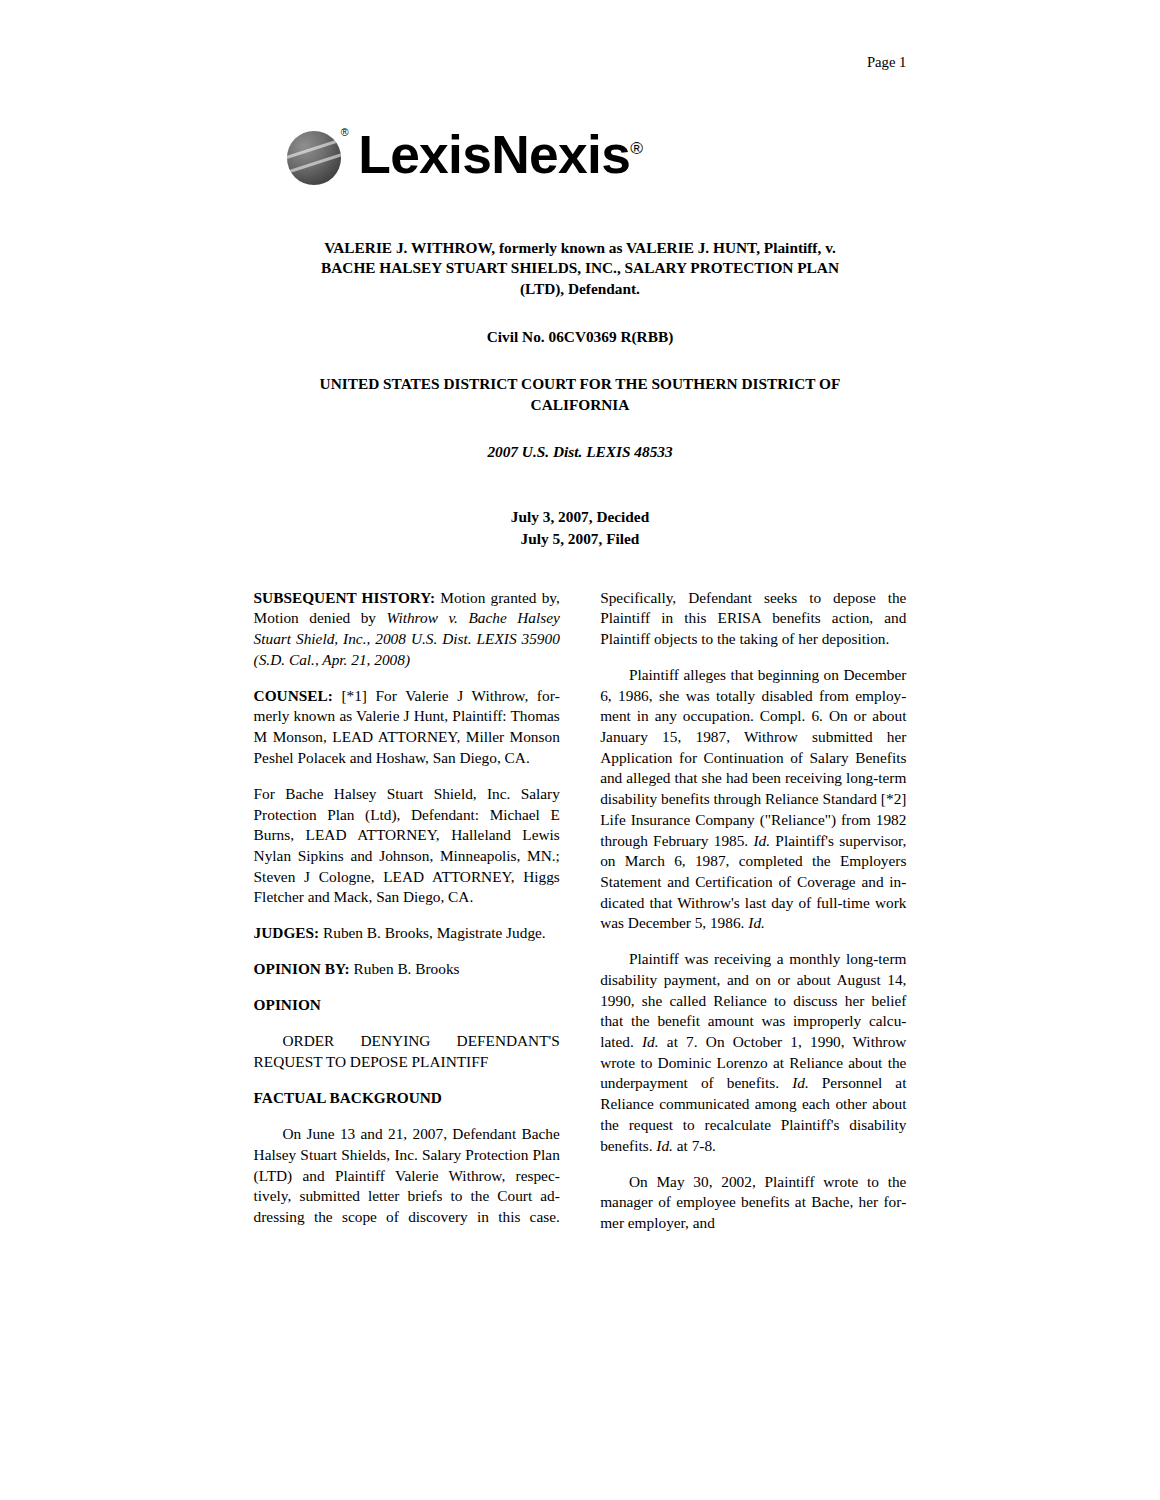Page 1
®
LexisNexis®
VALERIE J. WITHROW, formerly known as VALERIE J. HUNT, Plaintiff, v.
BACHE HALSEY STUART SHIELDS, INC., SALARY PROTECTION PLAN
(LTD), Defendant.
Civil No. 06CV0369 R(RBB)
UNITED STATES DISTRICT COURT FOR THE SOUTHERN DISTRICT OF
CALIFORNIA
2007 U.S. Dist. LEXIS 48533
July 3, 2007, Decided
July 5, 2007, Filed
SUBSEQUENT HISTORY: Motion granted by, Motion denied by Withrow v. Bache Halsey Stuart Shield, Inc., 2008 U.S. Dist. LEXIS 35900 (S.D. Cal., Apr. 21, 2008)
COUNSEL: [*1] For Valerie J Withrow, formerly known as Valerie J Hunt, Plaintiff: Thomas M Monson, LEAD ATTORNEY, Miller Monson Peshel Polacek and Hoshaw, San Diego, CA.
For Bache Halsey Stuart Shield, Inc. Salary Protection Plan (Ltd), Defendant: Michael E Burns, LEAD ATTORNEY, Halleland Lewis Nylan Sipkins and Johnson, Minneapolis, MN.; Steven J Cologne, LEAD ATTORNEY, Higgs Fletcher and Mack, San Diego, CA.
JUDGES: Ruben B. Brooks, Magistrate Judge.
OPINION BY: Ruben B. Brooks
OPINION
ORDER DENYING DEFENDANT'S REQUEST TO DEPOSE PLAINTIFF
FACTUAL BACKGROUND
On June 13 and 21, 2007, Defendant Bache Halsey Stuart Shields, Inc. Salary Protection Plan (LTD) and Plaintiff Valerie Withrow, respectively, submitted letter briefs to the Court addressing the scope of discovery in this case. Specifically, Defendant seeks to depose the Plaintiff in this ERISA benefits action, and Plaintiff objects to the taking of her deposition.
Plaintiff alleges that beginning on December 6, 1986, she was totally disabled from employment in any occupation. Compl. 6. On or about January 15, 1987, Withrow submitted her Application for Continuation of Salary Benefits and alleged that she had been receiving long-term disability benefits through Reliance Standard [*2] Life Insurance Company ("Reliance") from 1982 through February 1985. Id. Plaintiff's supervisor, on March 6, 1987, completed the Employers Statement and Certification of Coverage and indicated that Withrow's last day of full-time work was December 5, 1986. Id.
Plaintiff was receiving a monthly long-term disability payment, and on or about August 14, 1990, she called Reliance to discuss her belief that the benefit amount was improperly calculated. Id. at 7. On October 1, 1990, Withrow wrote to Dominic Lorenzo at Reliance about the underpayment of benefits. Id. Personnel at Reliance communicated among each other about the request to recalculate Plaintiff's disability benefits. Id. at 7-8.
On May 30, 2002, Plaintiff wrote to the manager of employee benefits at Bache, her former employer, and